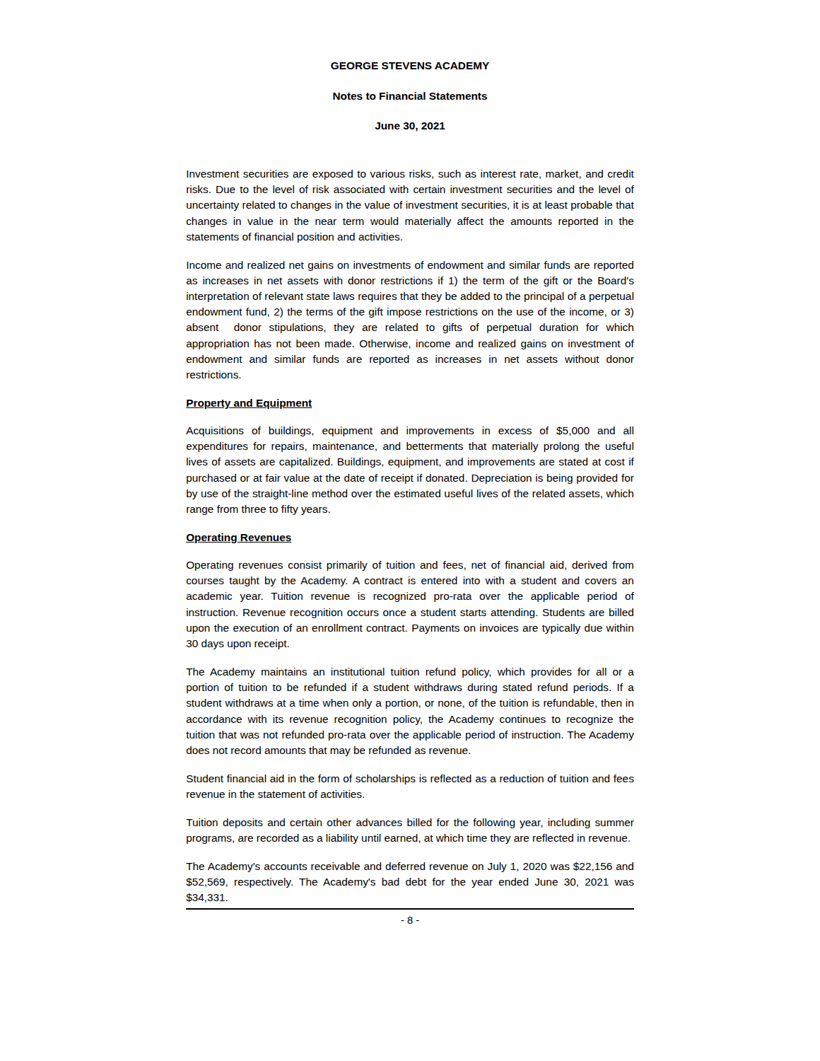GEORGE STEVENS ACADEMY
Notes to Financial Statements
June 30, 2021
Investment securities are exposed to various risks, such as interest rate, market, and credit risks. Due to the level of risk associated with certain investment securities and the level of uncertainty related to changes in the value of investment securities, it is at least probable that changes in value in the near term would materially affect the amounts reported in the statements of financial position and activities.
Income and realized net gains on investments of endowment and similar funds are reported as increases in net assets with donor restrictions if 1) the term of the gift or the Board's interpretation of relevant state laws requires that they be added to the principal of a perpetual endowment fund, 2) the terms of the gift impose restrictions on the use of the income, or 3) absent donor stipulations, they are related to gifts of perpetual duration for which appropriation has not been made. Otherwise, income and realized gains on investment of endowment and similar funds are reported as increases in net assets without donor restrictions.
Property and Equipment
Acquisitions of buildings, equipment and improvements in excess of $5,000 and all expenditures for repairs, maintenance, and betterments that materially prolong the useful lives of assets are capitalized. Buildings, equipment, and improvements are stated at cost if purchased or at fair value at the date of receipt if donated. Depreciation is being provided for by use of the straight-line method over the estimated useful lives of the related assets, which range from three to fifty years.
Operating Revenues
Operating revenues consist primarily of tuition and fees, net of financial aid, derived from courses taught by the Academy. A contract is entered into with a student and covers an academic year. Tuition revenue is recognized pro-rata over the applicable period of instruction. Revenue recognition occurs once a student starts attending. Students are billed upon the execution of an enrollment contract. Payments on invoices are typically due within 30 days upon receipt.
The Academy maintains an institutional tuition refund policy, which provides for all or a portion of tuition to be refunded if a student withdraws during stated refund periods. If a student withdraws at a time when only a portion, or none, of the tuition is refundable, then in accordance with its revenue recognition policy, the Academy continues to recognize the tuition that was not refunded pro-rata over the applicable period of instruction. The Academy does not record amounts that may be refunded as revenue.
Student financial aid in the form of scholarships is reflected as a reduction of tuition and fees revenue in the statement of activities.
Tuition deposits and certain other advances billed for the following year, including summer programs, are recorded as a liability until earned, at which time they are reflected in revenue.
The Academy's accounts receivable and deferred revenue on July 1, 2020 was $22,156 and $52,569, respectively. The Academy's bad debt for the year ended June 30, 2021 was $34,331.
- 8 -